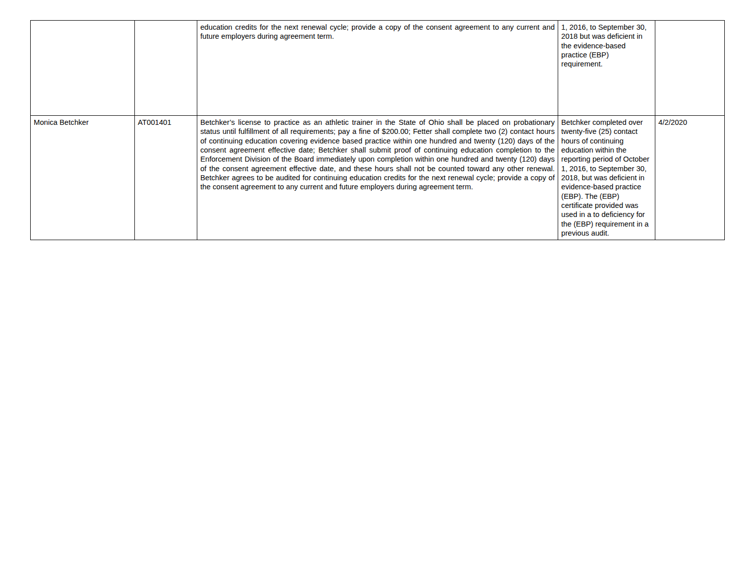| | | education credits for the next renewal cycle; provide a copy of the consent agreement to any current and future employers during agreement term. | 1, 2016, to September 30, 2018 but was deficient in the evidence-based practice (EBP) requirement. | |
| Monica Betchker | AT001401 | Betchker’s license to practice as an athletic trainer in the State of Ohio shall be placed on probationary status until fulfillment of all requirements; pay a fine of $200.00; Fetter shall complete two (2) contact hours of continuing education covering evidence based practice within one hundred and twenty (120) days of the consent agreement effective date; Betchker shall submit proof of continuing education completion to the Enforcement Division of the Board immediately upon completion within one hundred and twenty (120) days of the consent agreement effective date, and these hours shall not be counted toward any other renewal. Betchker agrees to be audited for continuing education credits for the next renewal cycle; provide a copy of the consent agreement to any current and future employers during agreement term. | Betchker completed over twenty-five (25) contact hours of continuing education within the reporting period of October 1, 2016, to September 30, 2018, but was deficient in evidence-based practice (EBP). The (EBP) certificate provided was used in a to deficiency for the (EBP) requirement in a previous audit. | 4/2/2020 |